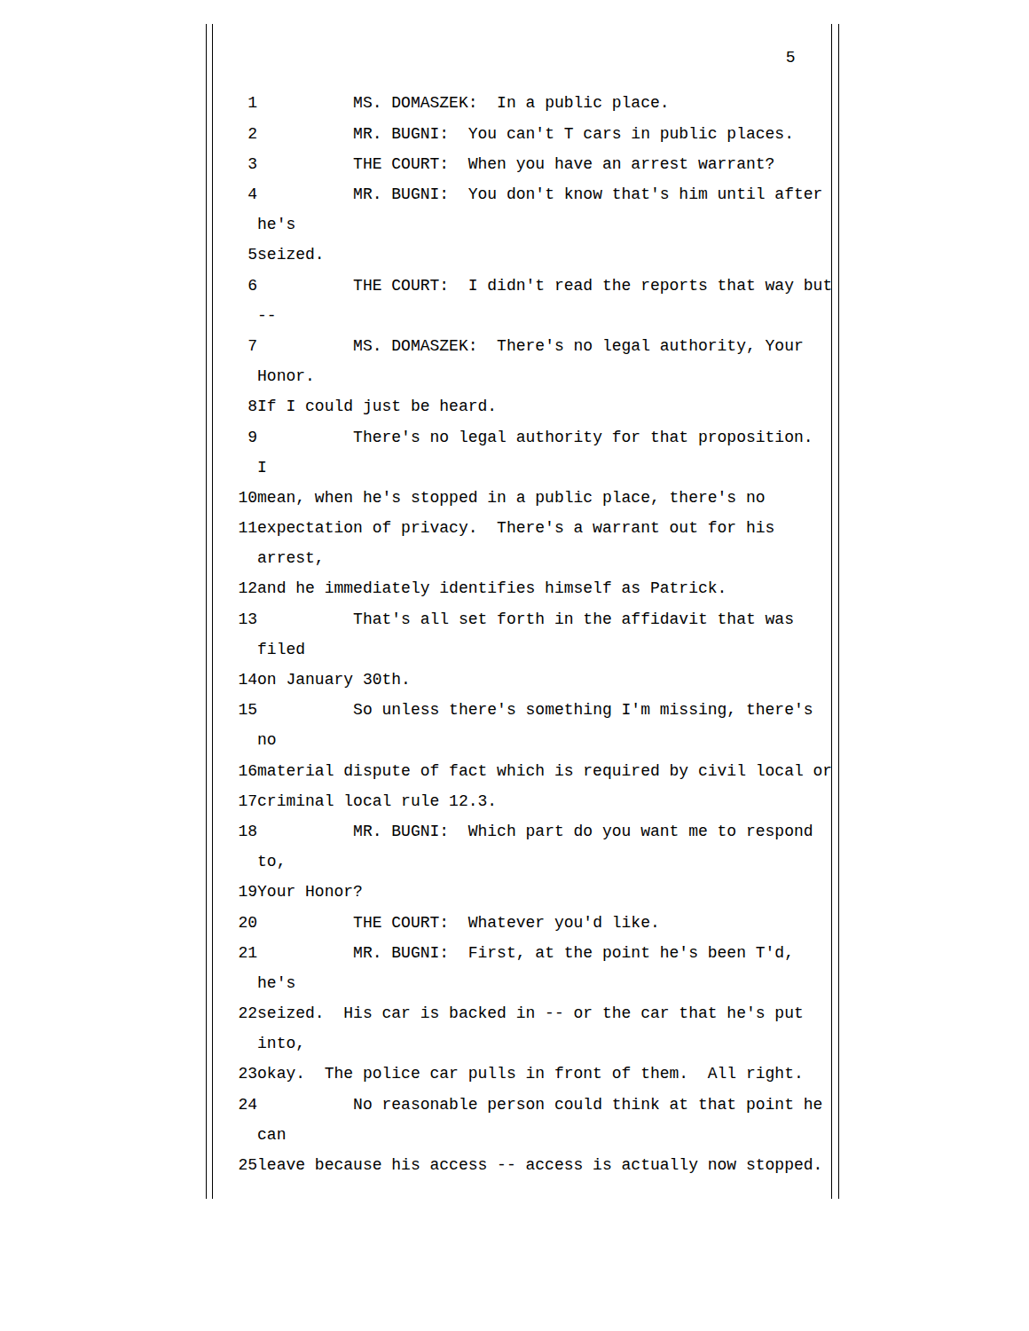5
| 1 | MS. DOMASZEK: In a public place. |
| 2 | MR. BUGNI: You can't T cars in public places. |
| 3 | THE COURT: When you have an arrest warrant? |
| 4 | MR. BUGNI: You don't know that's him until after he's |
| 5 | seized. |
| 6 | THE COURT: I didn't read the reports that way but -- |
| 7 | MS. DOMASZEK: There's no legal authority, Your Honor. |
| 8 | If I could just be heard. |
| 9 | There's no legal authority for that proposition. I |
| 10 | mean, when he's stopped in a public place, there's no |
| 11 | expectation of privacy. There's a warrant out for his arrest, |
| 12 | and he immediately identifies himself as Patrick. |
| 13 | That's all set forth in the affidavit that was filed |
| 14 | on January 30th. |
| 15 | So unless there's something I'm missing, there's no |
| 16 | material dispute of fact which is required by civil local or |
| 17 | criminal local rule 12.3. |
| 18 | MR. BUGNI: Which part do you want me to respond to, |
| 19 | Your Honor? |
| 20 | THE COURT: Whatever you'd like. |
| 21 | MR. BUGNI: First, at the point he's been T'd, he's |
| 22 | seized. His car is backed in -- or the car that he's put into, |
| 23 | okay. The police car pulls in front of them. All right. |
| 24 | No reasonable person could think at that point he can |
| 25 | leave because his access -- access is actually now stopped. |